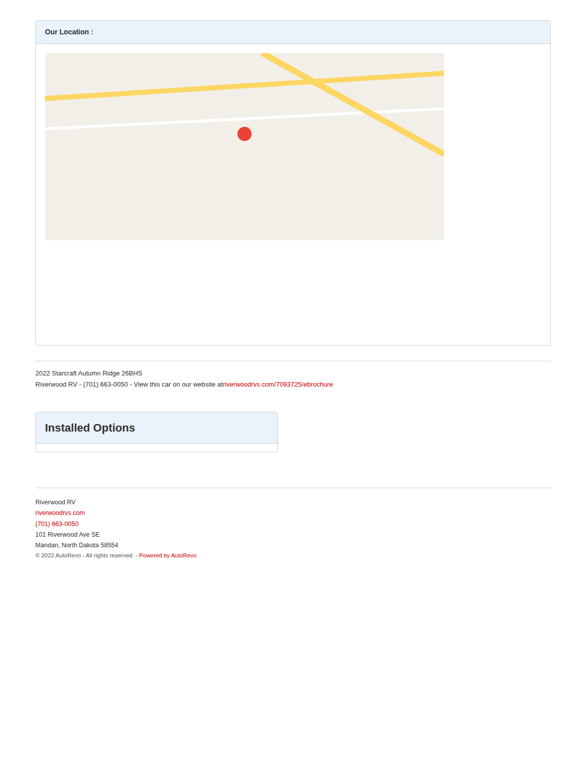Our Location :
2022 Starcraft Autumn Ridge 26BHS
Riverwood RV - (701) 663-0050 - View this car on our website atriverwoodrvs.com/7093725/ebrochure
Installed Options
Riverwood RV
riverwoodrvs.com
(701) 663-0050
101 Riverwood Ave SE
Mandan, North Dakota 58554
© 2022 AutoRevo - All rights reserved. - Powered by AutoRevo